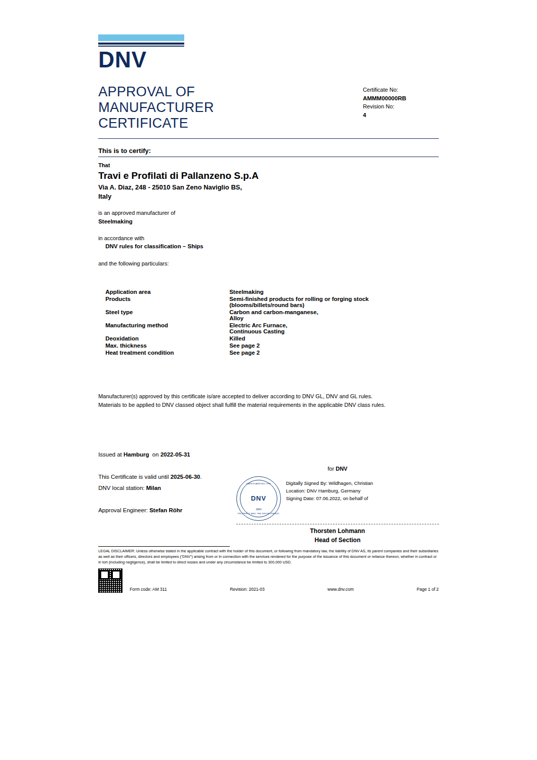DNV
APPROVAL OF MANUFACTURER
CERTIFICATE
Certificate No:
AMMM00000RB
Revision No:
4
This is to certify:
That
Travi e Profilati di Pallanzeno S.p.A
Via A. Diaz, 248 - 25010 San Zeno Naviglio BS,
Italy
is an approved manufacturer of
Steelmaking
in accordance with
DNV rules for classification – Ships
and the following particulars:
| Application area | Steelmaking |
| Products | Semi-finished products for rolling or forging stock (blooms/billets/round bars) |
| Steel type | Carbon and carbon-manganese, Alloy |
| Manufacturing method | Electric Arc Furnace, Continuous Casting |
| Deoxidation | Killed |
| Max. thickness | See page 2 |
| Heat treatment condition | See page 2 |
Manufacturer(s) approved by this certificate is/are accepted to deliver according to DNV GL, DNV and GL rules.
Materials to be applied to DNV classed object shall fulfill the material requirements in the applicable DNV class rules.
Issued at Hamburg on 2022-05-31
This Certificate is valid until 2025-06-30.
DNV local station: Milan
Approval Engineer: Stefan Röhr
for DNV
SAFEGUARDING LIFE
DNV
1864
PROPERTY AND THE ENVIRONMENT
Digitally Signed By: Wildhagen, Christian
Location: DNV Hamburg, Germany
Signing Date: 07.06.2022, on behalf of
Thorsten Lohmann
Head of Section
LEGAL DISCLAIMER: Unless otherwise stated in the applicable contract with the holder of this document, or following from mandatory law, the liability of DNV AS, its parent companies and their subsidiaries as well as their officers, directors and employees (“DNV”) arising from or in connection with the services rendered for the purpose of the issuance of this document or reliance thereon, whether in contract or in tort (including negligence), shall be limited to direct losses and under any circumstance be limited to 300,000 USD.
Form code: AM 311 Revision: 2021-03 www.dnv.com Page 1 of 2